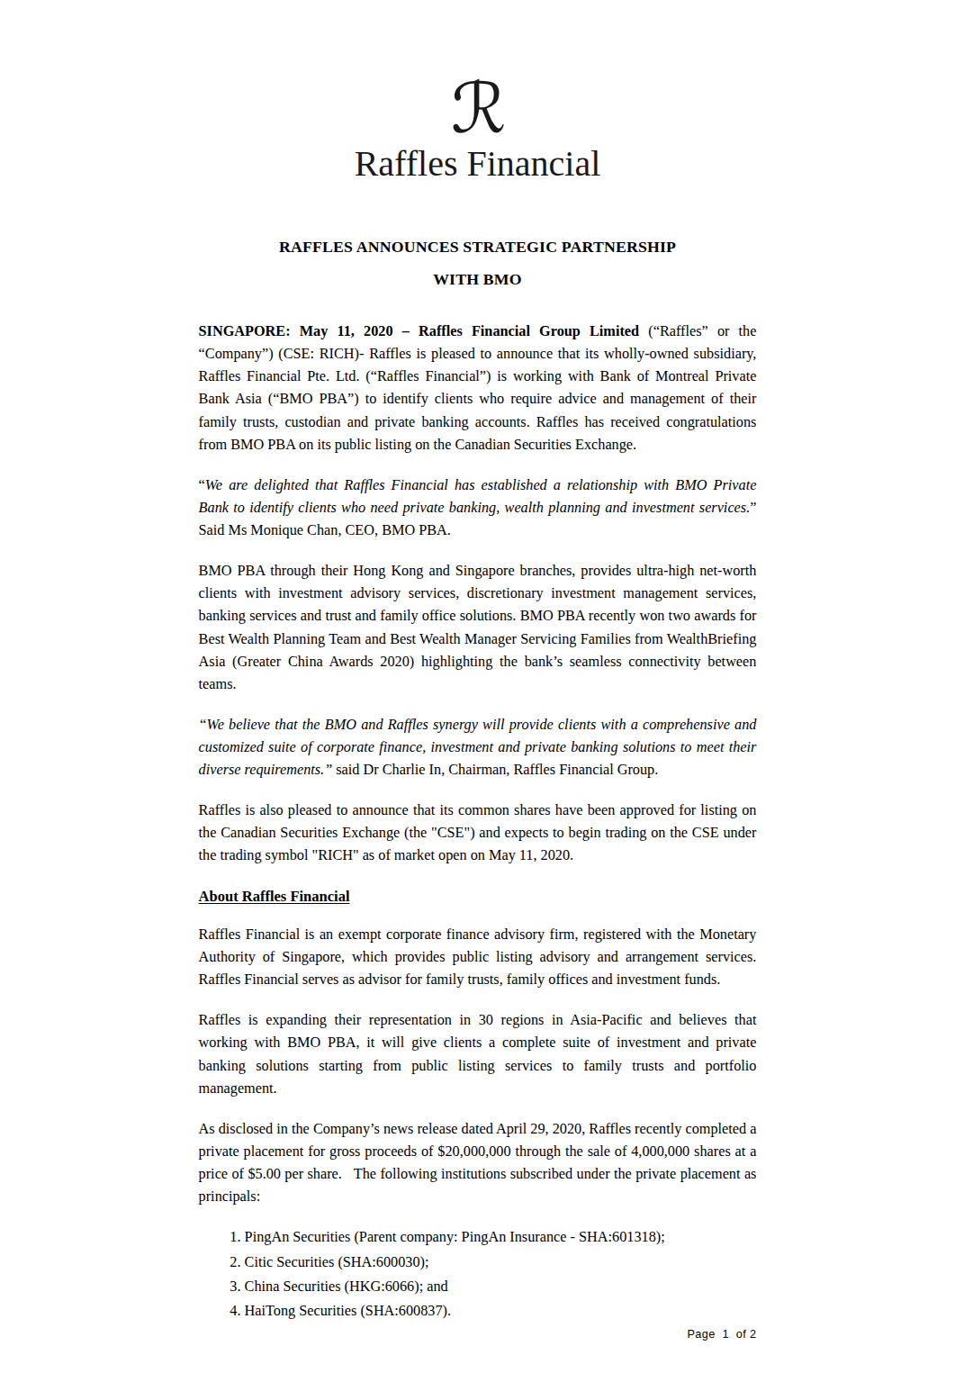ℛ Raffles Financial
RAFFLES ANNOUNCES STRATEGIC PARTNERSHIP WITH BMO
SINGAPORE: May 11, 2020 – Raffles Financial Group Limited (“Raffles” or the “Company”) (CSE: RICH)- Raffles is pleased to announce that its wholly-owned subsidiary, Raffles Financial Pte. Ltd. (“Raffles Financial”) is working with Bank of Montreal Private Bank Asia (“BMO PBA”) to identify clients who require advice and management of their family trusts, custodian and private banking accounts. Raffles has received congratulations from BMO PBA on its public listing on the Canadian Securities Exchange.
“We are delighted that Raffles Financial has established a relationship with BMO Private Bank to identify clients who need private banking, wealth planning and investment services.” Said Ms Monique Chan, CEO, BMO PBA.
BMO PBA through their Hong Kong and Singapore branches, provides ultra-high net-worth clients with investment advisory services, discretionary investment management services, banking services and trust and family office solutions. BMO PBA recently won two awards for Best Wealth Planning Team and Best Wealth Manager Servicing Families from WealthBriefing Asia (Greater China Awards 2020) highlighting the bank’s seamless connectivity between teams.
“We believe that the BMO and Raffles synergy will provide clients with a comprehensive and customized suite of corporate finance, investment and private banking solutions to meet their diverse requirements.” said Dr Charlie In, Chairman, Raffles Financial Group.
Raffles is also pleased to announce that its common shares have been approved for listing on the Canadian Securities Exchange (the "CSE") and expects to begin trading on the CSE under the trading symbol "RICH" as of market open on May 11, 2020.
About Raffles Financial
Raffles Financial is an exempt corporate finance advisory firm, registered with the Monetary Authority of Singapore, which provides public listing advisory and arrangement services. Raffles Financial serves as advisor for family trusts, family offices and investment funds.
Raffles is expanding their representation in 30 regions in Asia-Pacific and believes that working with BMO PBA, it will give clients a complete suite of investment and private banking solutions starting from public listing services to family trusts and portfolio management.
As disclosed in the Company’s news release dated April 29, 2020, Raffles recently completed a private placement for gross proceeds of $20,000,000 through the sale of 4,000,000 shares at a price of $5.00 per share. The following institutions subscribed under the private placement as principals:
PingAn Securities (Parent company: PingAn Insurance - SHA:601318);
Citic Securities (SHA:600030);
China Securities (HKG:6066); and
HaiTong Securities (SHA:600837).
Page 1 of 2